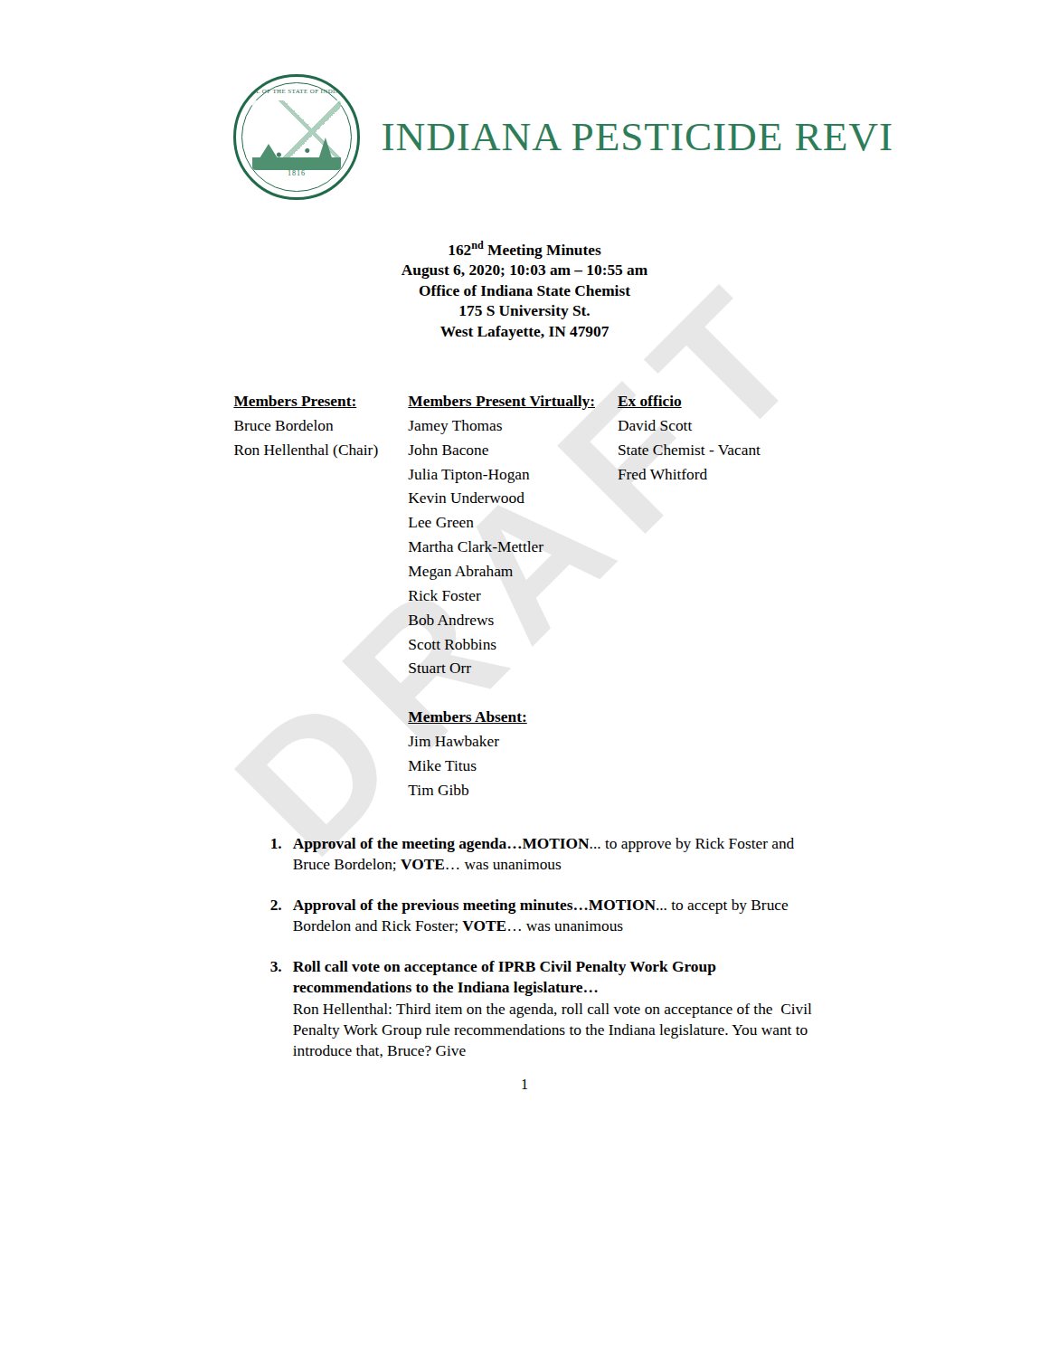DRAFT
Seal of the State of Indiana
1816
INDIANA PESTICIDE REVIEW BOARD
162nd Meeting Minutes
August 6, 2020; 10:03 am – 10:55 am
Office of Indiana State Chemist
175 S University St.
West Lafayette, IN 47907
| Members Present: | Members Present Virtually: | Ex officio |
| Bruce Bordelon | Jamey Thomas | David Scott |
| Ron Hellenthal (Chair) | John Bacone | State Chemist - Vacant |
| | Julia Tipton-Hogan | Fred Whitford |
| | Kevin Underwood | |
| | Lee Green | |
| | Martha Clark-Mettler | |
| | Megan Abraham | |
| | Rick Foster | |
| | Bob Andrews | |
| | Scott Robbins | |
| | Stuart Orr | |
| | Members Absent: | |
| | Jim Hawbaker | |
| | Mike Titus | |
| | Tim Gibb | |
Approval of the meeting agenda…MOTION... to approve by Rick Foster and Bruce Bordelon; VOTE… was unanimous
Approval of the previous meeting minutes…MOTION... to accept by Bruce Bordelon and Rick Foster; VOTE… was unanimous
Roll call vote on acceptance of IPRB Civil Penalty Work Group recommendations to the Indiana legislature…
Ron Hellenthal: Third item on the agenda, roll call vote on acceptance of the Civil Penalty Work Group rule recommendations to the Indiana legislature. You want to introduce that, Bruce? Give
1